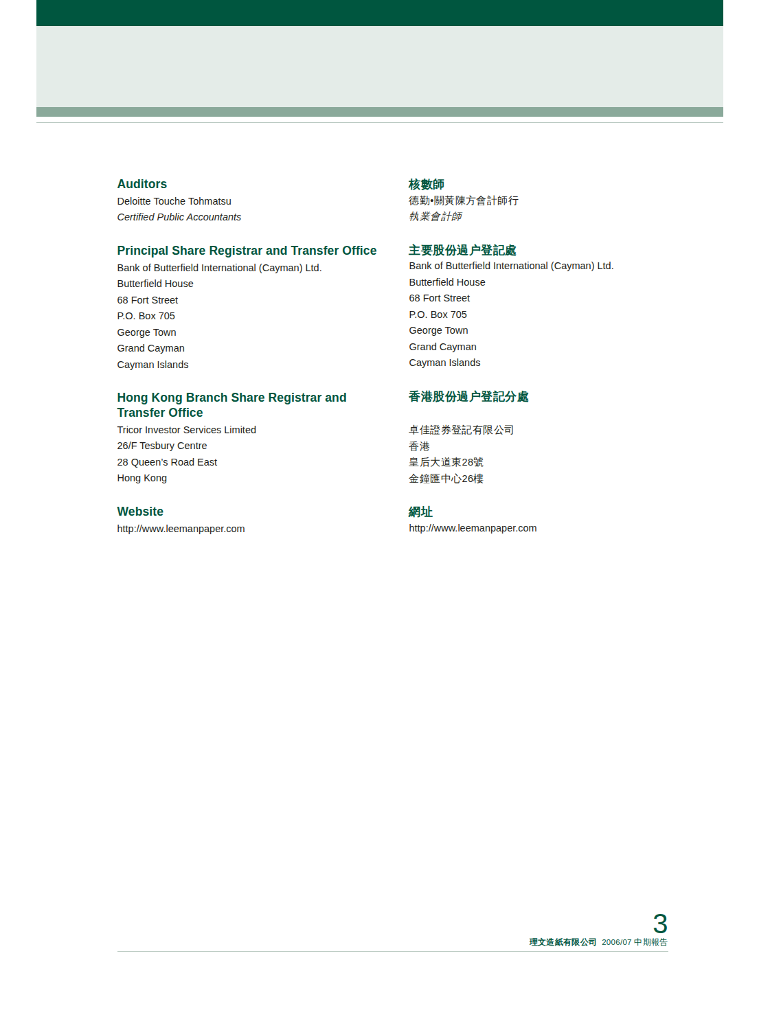Auditors
Deloitte Touche Tohmatsu
Certified Public Accountants
Principal Share Registrar and Transfer Office
Bank of Butterfield International (Cayman) Ltd.
Butterfield House
68 Fort Street
P.O. Box 705
George Town
Grand Cayman
Cayman Islands
Hong Kong Branch Share Registrar and
Transfer Office
Tricor Investor Services Limited
26/F Tesbury Centre
28 Queen’s Road East
Hong Kong
Website
http://www.leemanpaper.com
核數師
德勤•關黃陳方會計師行
執業會計師
主要股份過户登記處
Bank of Butterfield International (Cayman) Ltd.
Butterfield House
68 Fort Street
P.O. Box 705
George Town
Grand Cayman
Cayman Islands
香港股份過户登記分處
卓佳證券登記有限公司
香港
皇后大道東28號
金鐘匯中心26樓
網址
http://www.leemanpaper.com
3
理文造紙有限公司 2006/07 中期報告